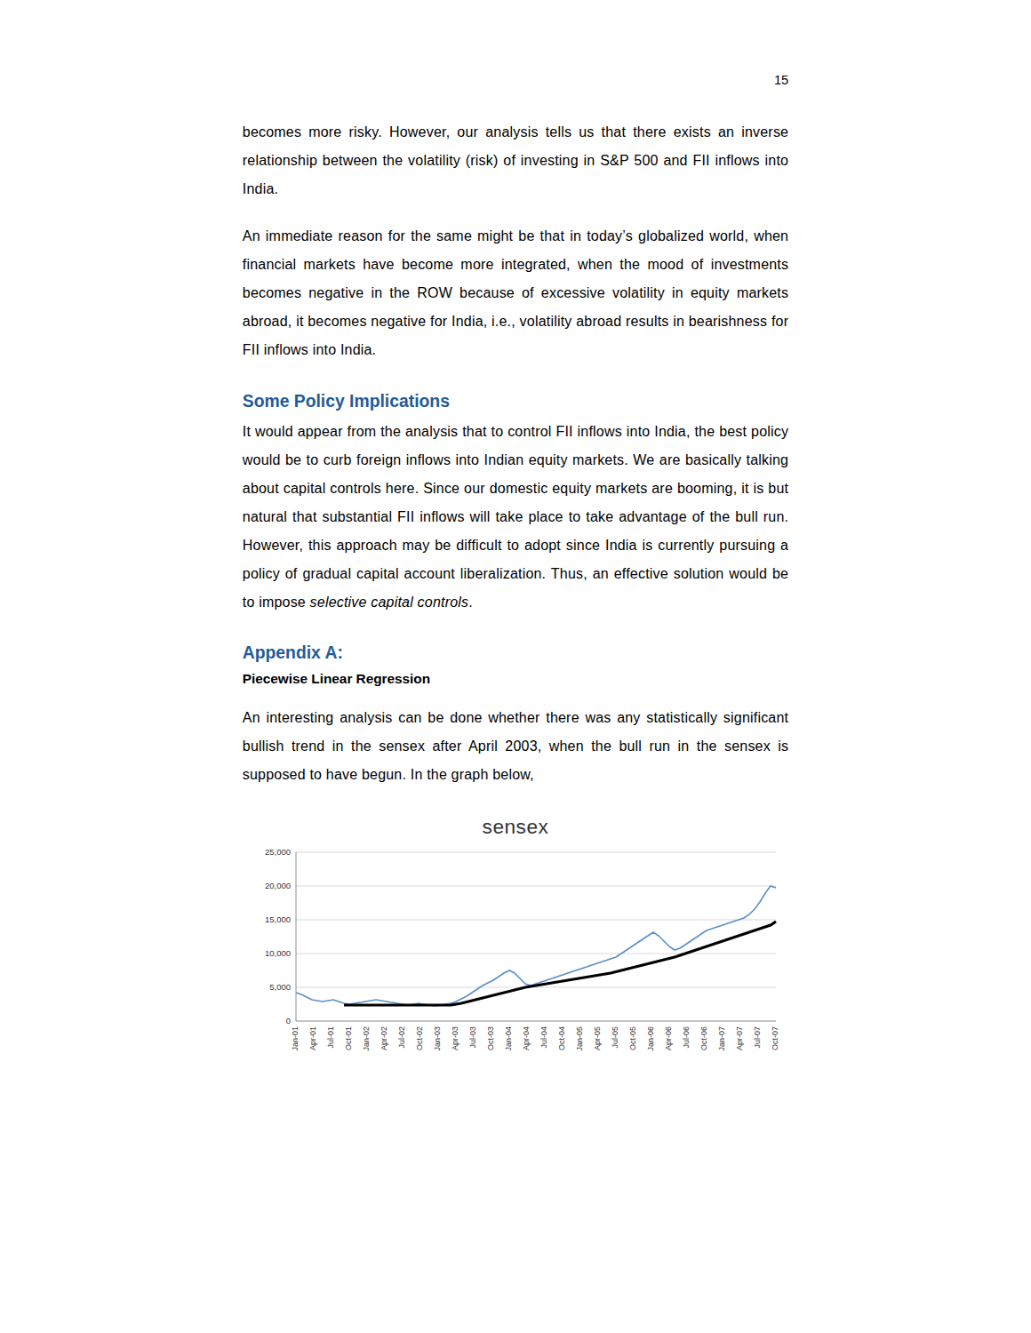15
becomes more risky. However, our analysis tells us that there exists an inverse relationship between the volatility (risk) of investing in S&P 500 and FII inflows into India.
An immediate reason for the same might be that in today’s globalized world, when financial markets have become more integrated, when the mood of investments becomes negative in the ROW because of excessive volatility in equity markets abroad, it becomes negative for India, i.e., volatility abroad results in bearishness for FII inflows into India.
Some Policy Implications
It would appear from the analysis that to control FII inflows into India, the best policy would be to curb foreign inflows into Indian equity markets. We are basically talking about capital controls here. Since our domestic equity markets are booming, it is but natural that substantial FII inflows will take place to take advantage of the bull run. However, this approach may be difficult to adopt since India is currently pursuing a policy of gradual capital account liberalization. Thus, an effective solution would be to impose selective capital controls.
Appendix A:
Piecewise Linear Regression
An interesting analysis can be done whether there was any statistically significant bullish trend in the sensex after April 2003, when the bull run in the sensex is supposed to have begun. In the graph below,
sensex
25,000 20,000 15,000 10,000 5,000 0 Jan-01 Apr-01 Jul-01 Oct-01 Jan-02 Apr-02 Jul-02 Oct-02 Jan-03 Apr-03 Jul-03 Oct-03 Jan-04 Apr-04 Jul-04 Oct-04 Jan-05 Apr-05 Jul-05 Oct-05 Jan-06 Apr-06 Jul-06 Oct-06 Jan-07 Apr-07 Jul-07 Oct-07